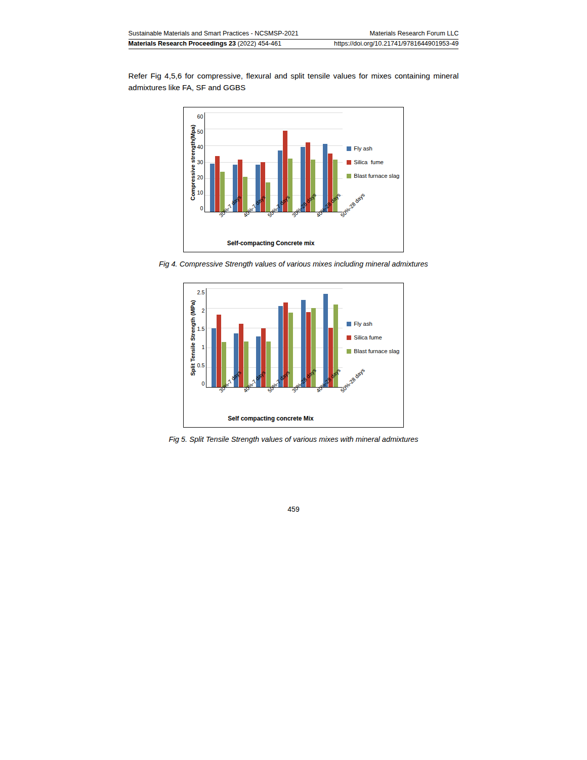Sustainable Materials and Smart Practices - NCSMSP-2021
Materials Research Forum LLC
Materials Research Proceedings 23 (2022) 454-461
https://doi.org/10.21741/9781644901953-49
Refer Fig 4,5,6 for compressive, flexural and split tensile values for mixes containing mineral admixtures like FA, SF and GGBS
Compressive strength(Mpa)
60
50
40
30
20
10
0
Fly ash
Silica fume
Blast furnace slag
30%-7 days 40%-7 days 50%-7 days 30%-28 days 40%-28 days 50%-28 days
Self-compacting Concrete mix
Fig 4. Compressive Strength values of various mixes including mineral admixtures
Split Tensile Strength (MPa)
2.5
2
1.5
1
0.5
0
Fly ash
Silica fume
Blast furnace slag
30%-7 days 40%-7 days 50%-7 days 30%-28 days 40%-28 days 50%-28 days
Self compacting concrete Mix
Fig 5. Split Tensile Strength values of various mixes with mineral admixtures
459